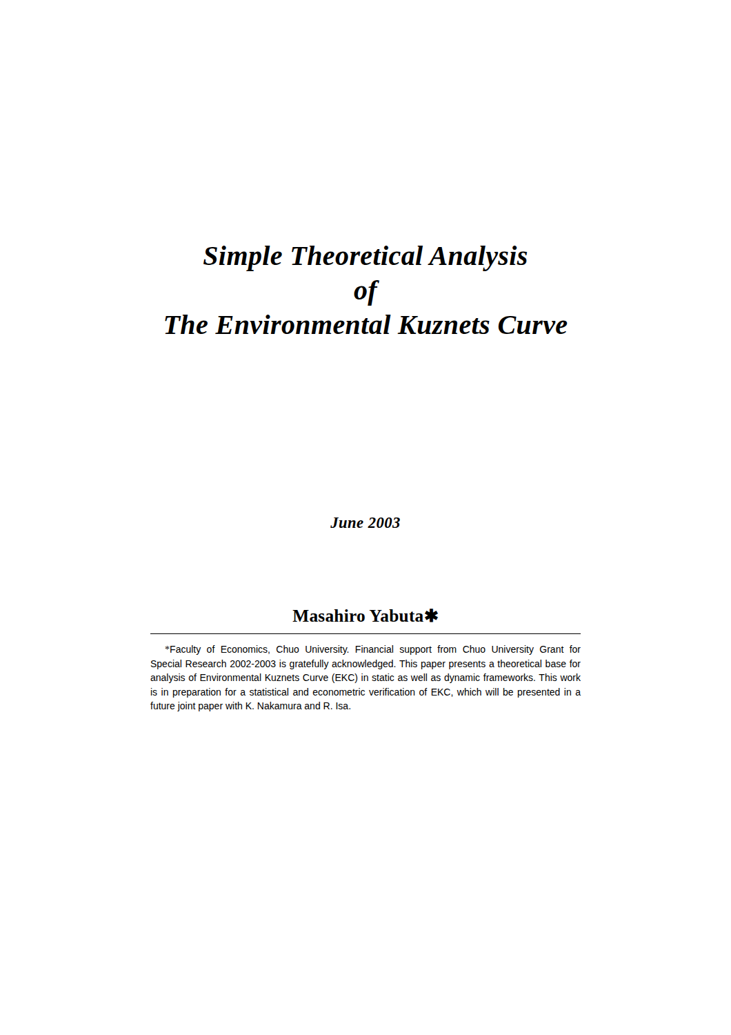Simple Theoretical Analysis
of
The Environmental Kuznets Curve
June 2003
Masahiro Yabuta✱
*Faculty of Economics, Chuo University. Financial support from Chuo University Grant for Special Research 2002-2003 is gratefully acknowledged. This paper presents a theoretical base for analysis of Environmental Kuznets Curve (EKC) in static as well as dynamic frameworks. This work is in preparation for a statistical and econometric verification of EKC, which will be presented in a future joint paper with K. Nakamura and R. Isa.